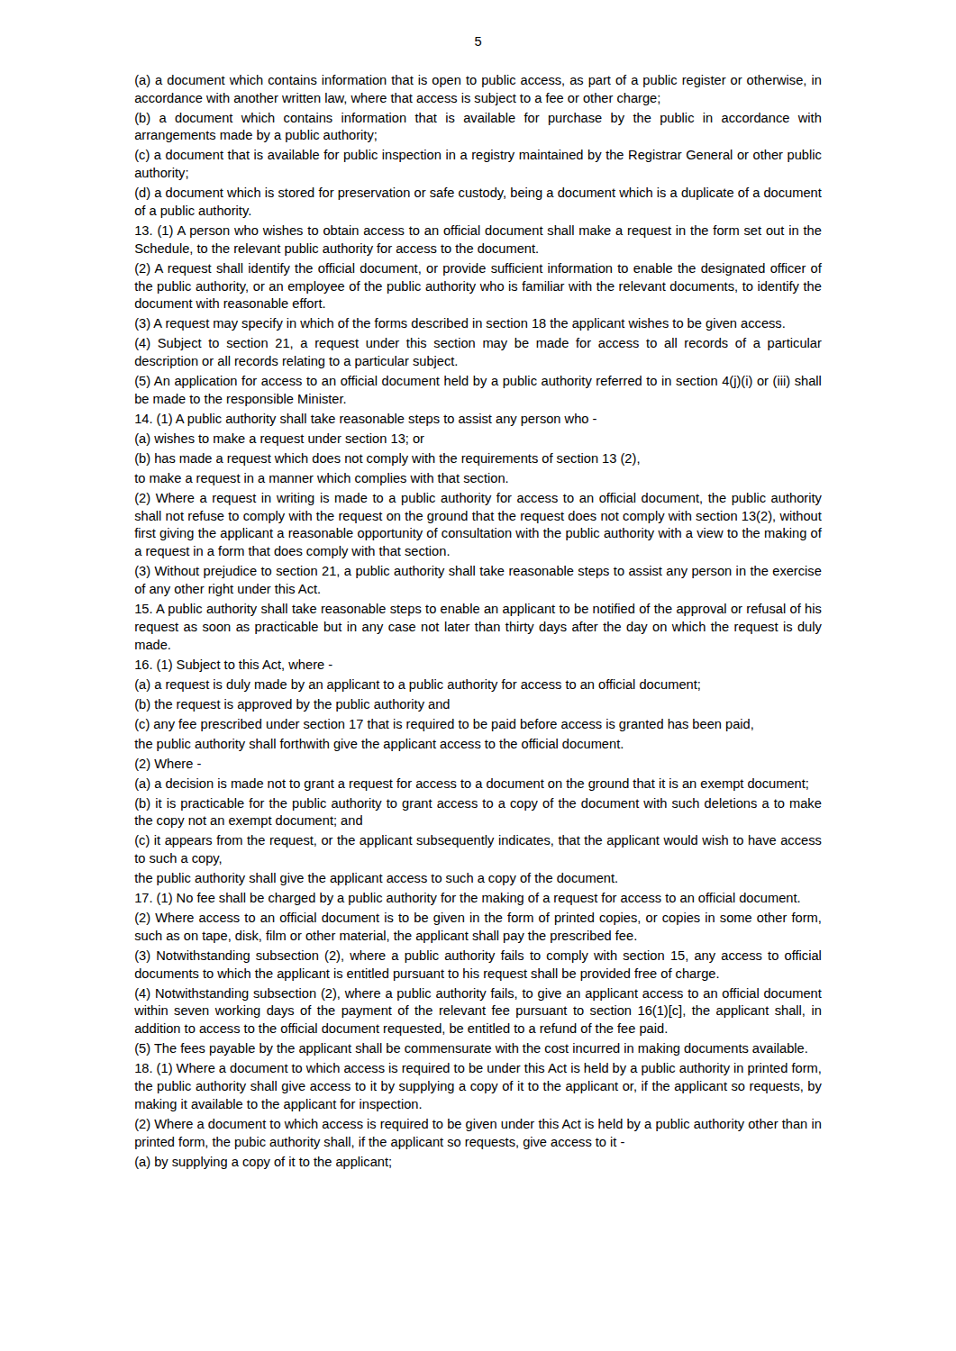5
(a) a document which contains information that is open to public access, as part of a public register or otherwise, in accordance with another written law, where that access is subject to a fee or other charge;
(b) a document which contains information that is available for purchase by the public in accordance with arrangements made by a public authority;
(c) a document that is available for public inspection in a registry maintained by the Registrar General or other public authority;
(d) a document which is stored for preservation or safe custody, being a document which is a duplicate of a document of a public authority.
13. (1) A person who wishes to obtain access to an official document shall make a request in the form set out in the Schedule, to the relevant public authority for access to the document.
(2) A request shall identify the official document, or provide sufficient information to enable the designated officer of the public authority, or an employee of the public authority who is familiar with the relevant documents, to identify the document with reasonable effort.
(3) A request may specify in which of the forms described in section 18 the applicant wishes to be given access.
(4) Subject to section 21, a request under this section may be made for access to all records of a particular description or all records relating to a particular subject.
(5) An application for access to an official document held by a public authority referred to in section 4(j)(i) or (iii) shall be made to the responsible Minister.
14. (1) A public authority shall take reasonable steps to assist any person who -
(a) wishes to make a request under section 13; or
(b) has made a request which does not comply with the requirements of section 13 (2),
to make a request in a manner which complies with that section.
(2) Where a request in writing is made to a public authority for access to an official document, the public authority shall not refuse to comply with the request on the ground that the request does not comply with section 13(2), without first giving the applicant a reasonable opportunity of consultation with the public authority with a view to the making of a request in a form that does comply with that section.
(3) Without prejudice to section 21, a public authority shall take reasonable steps to assist any person in the exercise of any other right under this Act.
15. A public authority shall take reasonable steps to enable an applicant to be notified of the approval or refusal of his request as soon as practicable but in any case not later than thirty days after the day on which the request is duly made.
16. (1) Subject to this Act, where -
(a) a request is duly made by an applicant to a public authority for access to an official document;
(b) the request is approved by the public authority and
(c) any fee prescribed under section 17 that is required to be paid before access is granted has been paid,
the public authority shall forthwith give the applicant access to the official document.
(2) Where -
(a) a decision is made not to grant a request for access to a document on the ground that it is an exempt document;
(b) it is practicable for the public authority to grant access to a copy of the document with such deletions a to make the copy not an exempt document; and
(c) it appears from the request, or the applicant subsequently indicates, that the applicant would wish to have access to such a copy,
the public authority shall give the applicant access to such a copy of the document.
17. (1) No fee shall be charged by a public authority for the making of a request for access to an official document.
(2) Where access to an official document is to be given in the form of printed copies, or copies in some other form, such as on tape, disk, film or other material, the applicant shall pay the prescribed fee.
(3) Notwithstanding subsection (2), where a public authority fails to comply with section 15, any access to official documents to which the applicant is entitled pursuant to his request shall be provided free of charge.
(4) Notwithstanding subsection (2), where a public authority fails, to give an applicant access to an official document within seven working days of the payment of the relevant fee pursuant to section 16(1)[c], the applicant shall, in addition to access to the official document requested, be entitled to a refund of the fee paid.
(5) The fees payable by the applicant shall be commensurate with the cost incurred in making documents available.
18. (1) Where a document to which access is required to be under this Act is held by a public authority in printed form, the public authority shall give access to it by supplying a copy of it to the applicant or, if the applicant so requests, by making it available to the applicant for inspection.
(2) Where a document to which access is required to be given under this Act is held by a public authority other than in printed form, the pubic authority shall, if the applicant so requests, give access to it -
(a) by supplying a copy of it to the applicant;